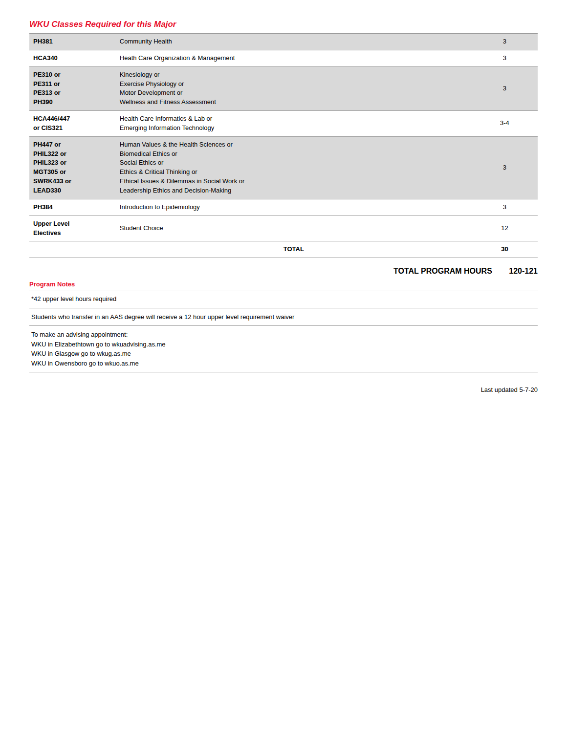WKU Classes Required for this Major
| PH381 | Community Health | 3 |
| HCA340 | Heath Care Organization & Management | 3 |
| PE310 or PE311 or PE313 or PH390 | Kinesiology or Exercise Physiology or Motor Development or Wellness and Fitness Assessment | 3 |
| HCA446/447 or CIS321 | Health Care Informatics & Lab or Emerging Information Technology | 3-4 |
| PH447 or PHIL322 or PHIL323 or MGT305 or SWRK433 or LEAD330 | Human Values & the Health Sciences or Biomedical Ethics or Social Ethics or Ethics & Critical Thinking or Ethical Issues & Dilemmas in Social Work or Leadership Ethics and Decision-Making | 3 |
| PH384 | Introduction to Epidemiology | 3 |
| Upper Level Electives | Student Choice | 12 |
| | TOTAL | 30 |
TOTAL PROGRAM HOURS 120-121
Program Notes
| *42 upper level hours required |
| Students who transfer in an AAS degree will receive a 12 hour upper level requirement waiver |
| To make an advising appointment: WKU in Elizabethtown go to wkuadvising.as.me WKU in Glasgow go to wkug.as.me WKU in Owensboro go to wkuo.as.me |
Last updated 5-7-20